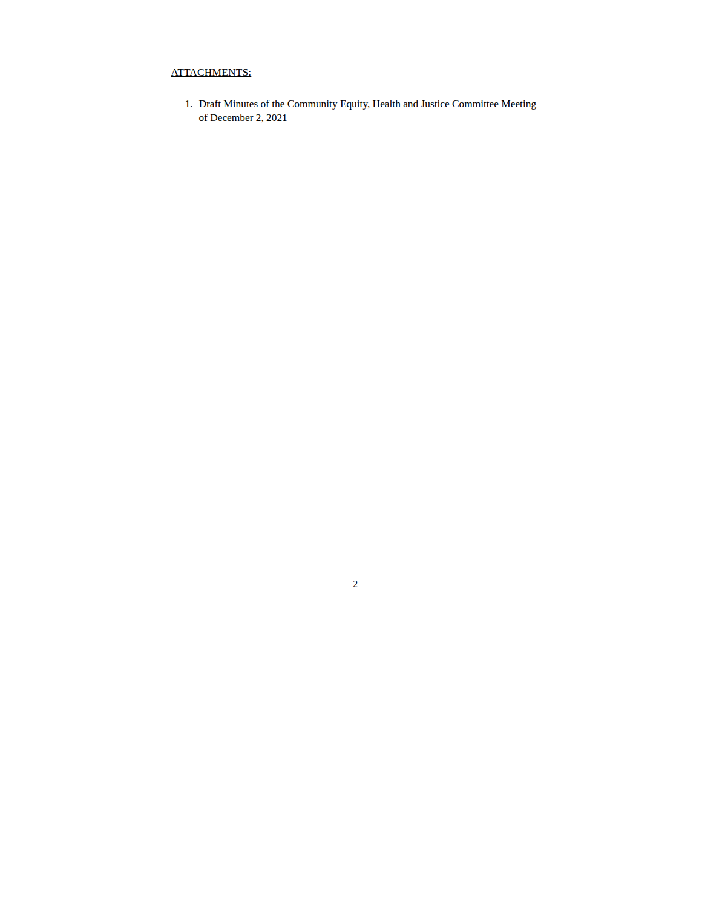ATTACHMENTS:
Draft Minutes of the Community Equity, Health and Justice Committee Meeting of December 2, 2021
2